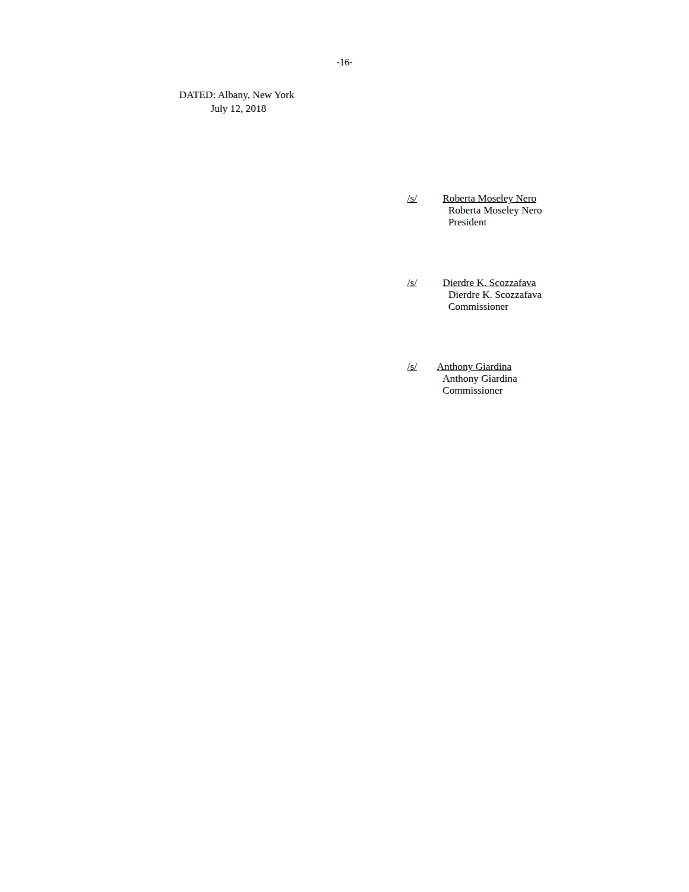-16-
DATED: Albany, New York
July 12, 2018
/s/Roberta Moseley Nero
Roberta Moseley Nero
President
/s/Dierdre K. Scozzafava
Dierdre K. Scozzafava
Commissioner
/s/Anthony Giardina
Anthony Giardina
Commissioner